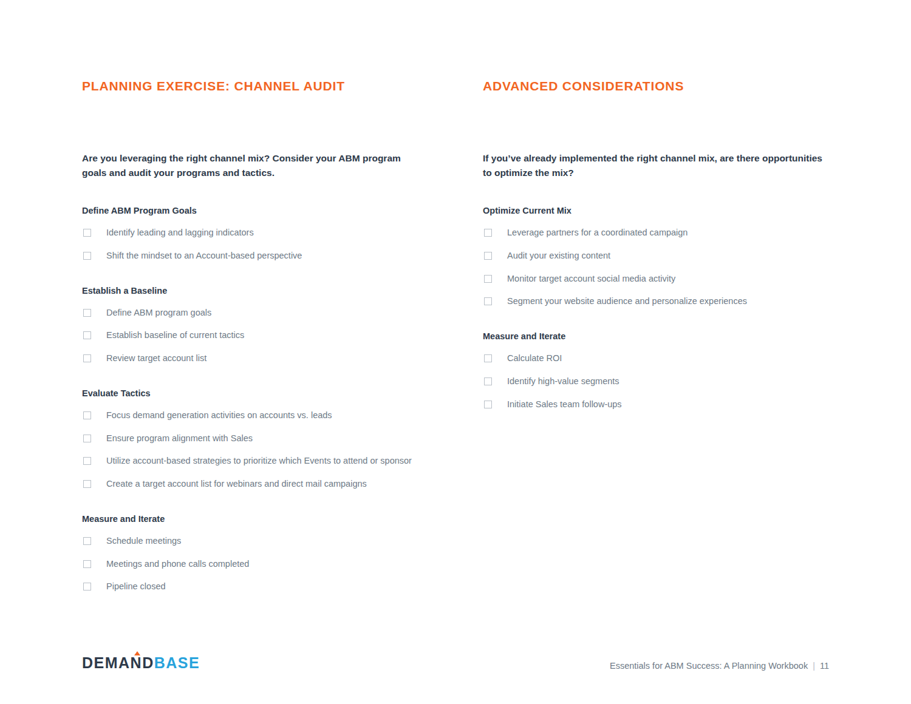Planning Exercise: Channel Audit
Are you leveraging the right channel mix? Consider your ABM program goals and audit your programs and tactics.
Define ABM Program Goals
Identify leading and lagging indicators
Shift the mindset to an Account-based perspective
Establish a Baseline
Define ABM program goals
Establish baseline of current tactics
Review target account list
Evaluate Tactics
Focus demand generation activities on accounts vs. leads
Ensure program alignment with Sales
Utilize account-based strategies to prioritize which Events to attend or sponsor
Create a target account list for webinars and direct mail campaigns
Measure and Iterate
Schedule meetings
Meetings and phone calls completed
Pipeline closed
Advanced Considerations
If you’ve already implemented the right channel mix, are there opportunities to optimize the mix?
Optimize Current Mix
Leverage partners for a coordinated campaign
Audit your existing content
Monitor target account social media activity
Segment your website audience and personalize experiences
Measure and Iterate
Calculate ROI
Identify high-value segments
Initiate Sales team follow-ups
DEMANDBASE
Essentials for ABM Success: A Planning Workbook|11